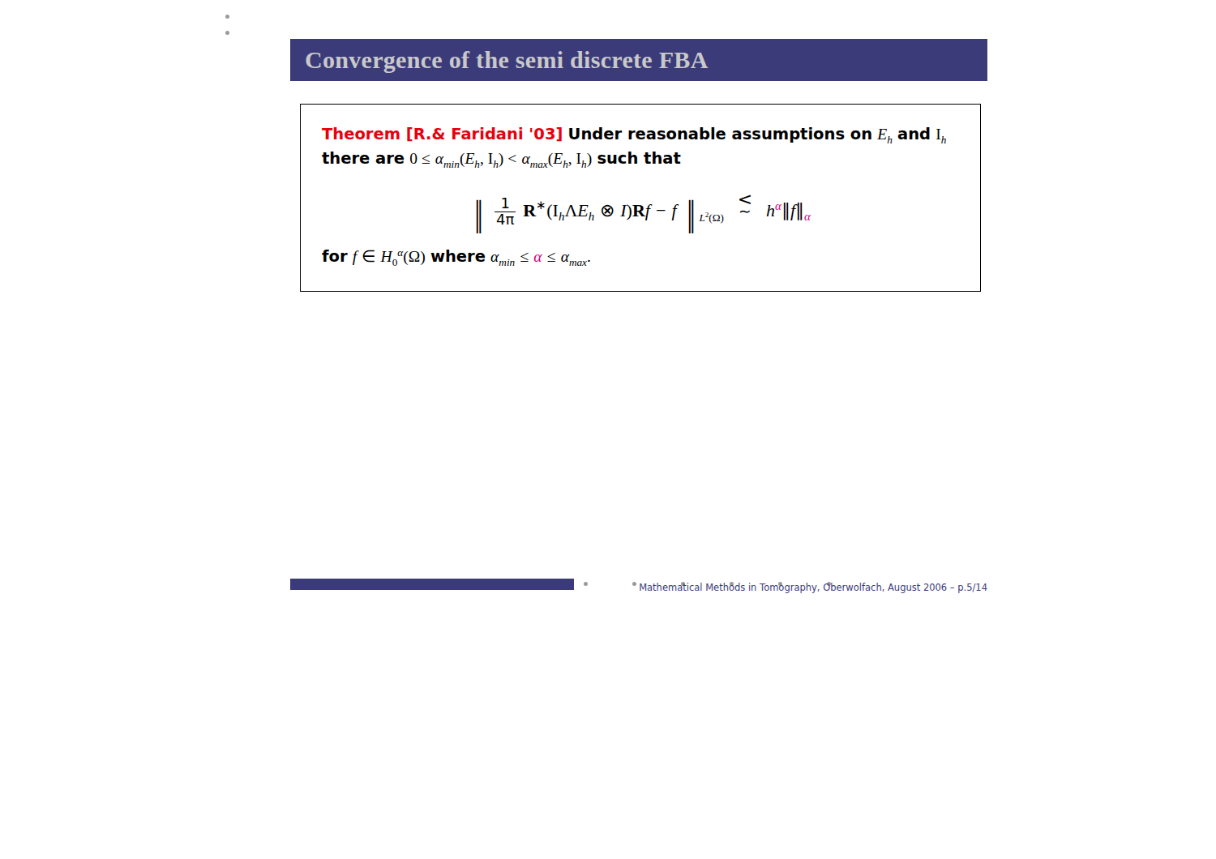Convergence of the semi discrete FBA
Theorem [R.& Faridani '03] Under reasonable assumptions on Eh and Ih there are 0 ≤ αmin(Eh, Ih) < αmax(Eh, Ih) such that
∥ 14π R∗(IhΛ Eh ⊗ I) Rf − f ∥L2(Ω) <∼ hα∥f∥α
for f ∈ H0α(Ω) where αmin ≤ α ≤ αmax.
Mathematical Methods in Tomography, Oberwolfach, August 2006 – p.5/14